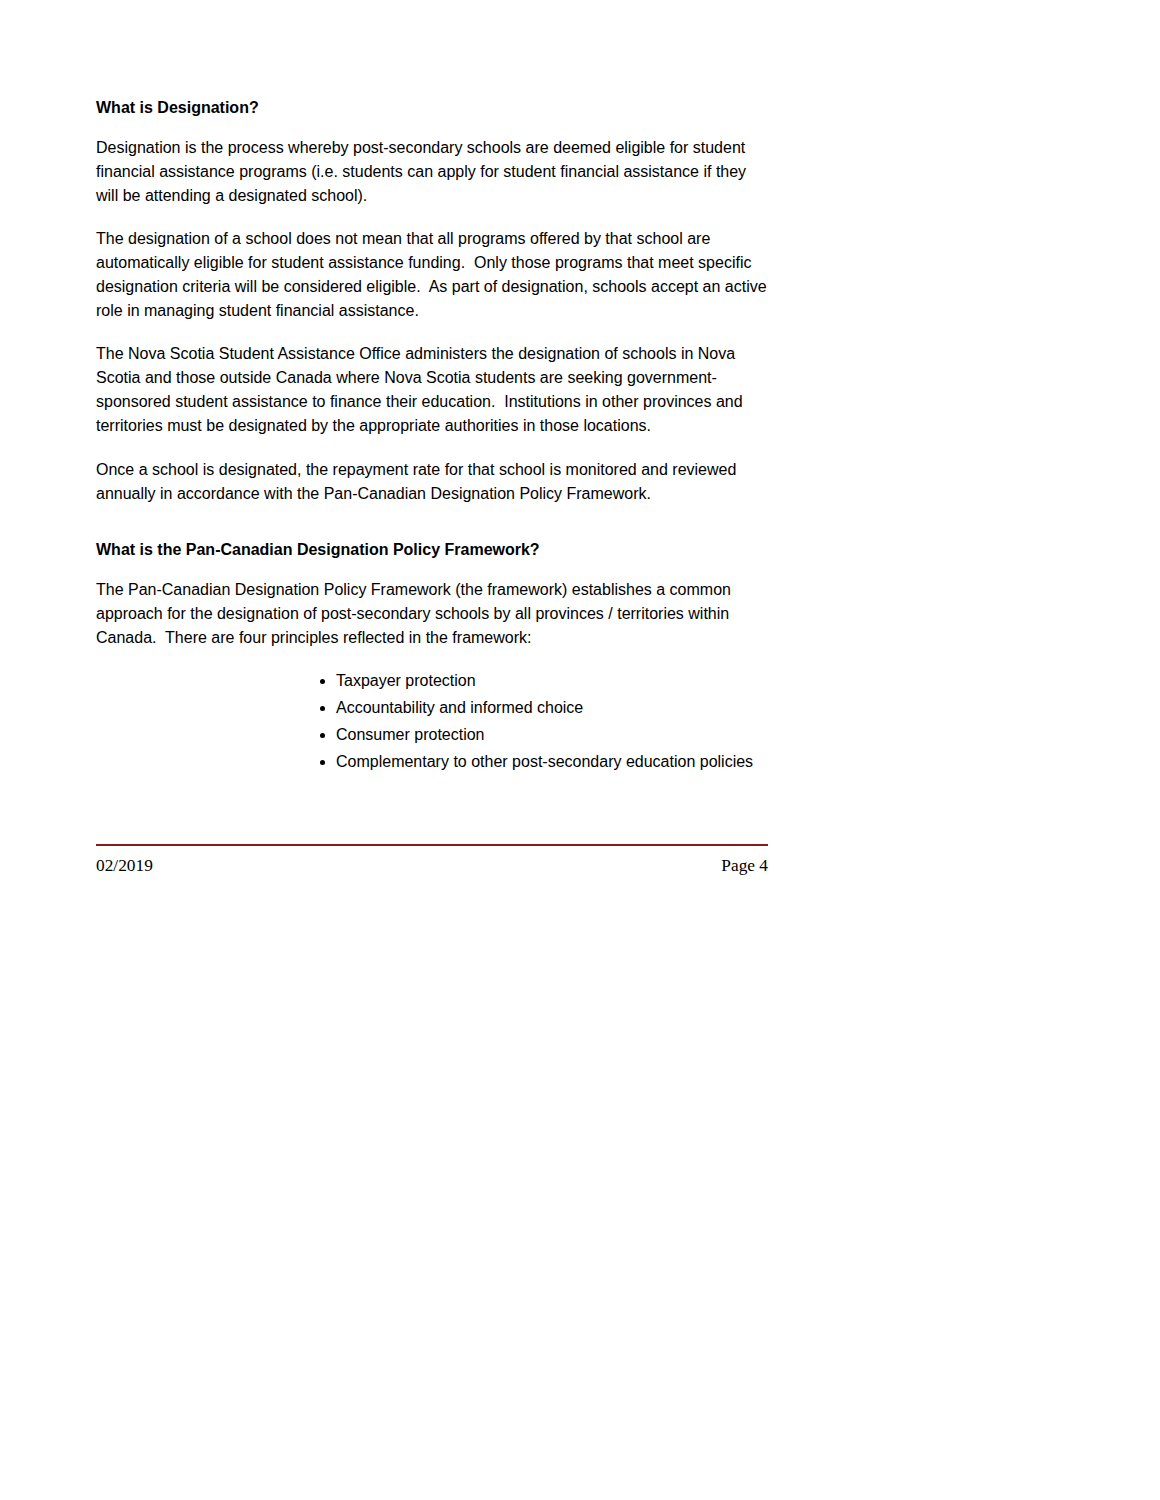What is Designation?
Designation is the process whereby post-secondary schools are deemed eligible for student financial assistance programs (i.e. students can apply for student financial assistance if they will be attending a designated school).
The designation of a school does not mean that all programs offered by that school are automatically eligible for student assistance funding. Only those programs that meet specific designation criteria will be considered eligible. As part of designation, schools accept an active role in managing student financial assistance.
The Nova Scotia Student Assistance Office administers the designation of schools in Nova Scotia and those outside Canada where Nova Scotia students are seeking government-sponsored student assistance to finance their education. Institutions in other provinces and territories must be designated by the appropriate authorities in those locations.
Once a school is designated, the repayment rate for that school is monitored and reviewed annually in accordance with the Pan-Canadian Designation Policy Framework.
What is the Pan-Canadian Designation Policy Framework?
The Pan-Canadian Designation Policy Framework (the framework) establishes a common approach for the designation of post-secondary schools by all provinces / territories within Canada. There are four principles reflected in the framework:
Taxpayer protection
Accountability and informed choice
Consumer protection
Complementary to other post-secondary education policies
02/2019 Page 4